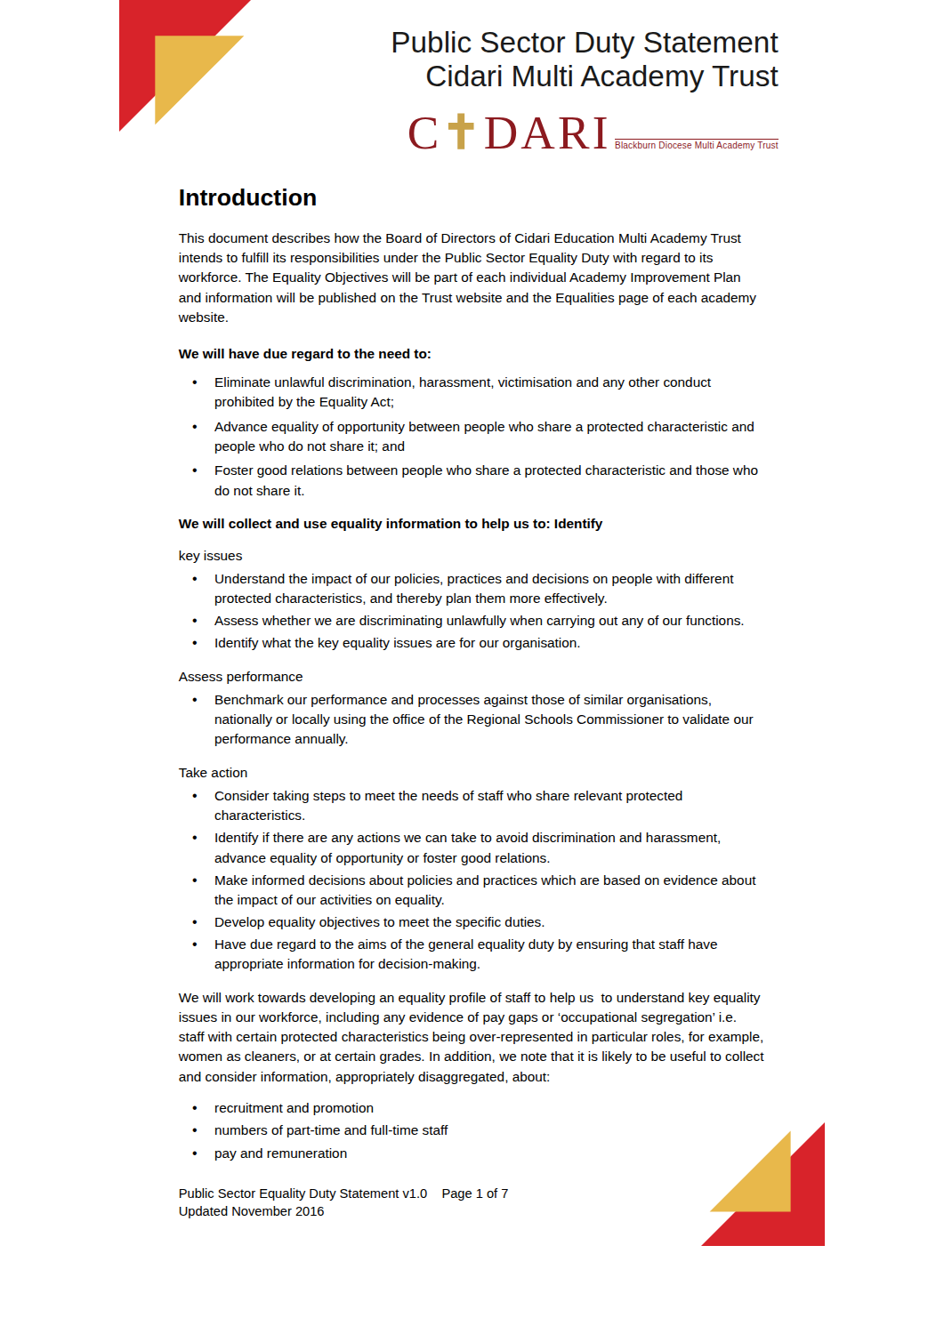Public Sector Duty Statement
Cidari Multi Academy Trust
C✝DARI
Blackburn Diocese Multi Academy Trust
Introduction
This document describes how the Board of Directors of Cidari Education Multi Academy Trust intends to fulfill its responsibilities under the Public Sector Equality Duty with regard to its workforce. The Equality Objectives will be part of each individual Academy Improvement Plan and information will be published on the Trust website and the Equalities page of each academy website.
We will have due regard to the need to:
Eliminate unlawful discrimination, harassment, victimisation and any other conduct prohibited by the Equality Act;
Advance equality of opportunity between people who share a protected characteristic and people who do not share it; and
Foster good relations between people who share a protected characteristic and those who do not share it.
We will collect and use equality information to help us to: Identify
key issues
Understand the impact of our policies, practices and decisions on people with different protected characteristics, and thereby plan them more effectively.
Assess whether we are discriminating unlawfully when carrying out any of our functions.
Identify what the key equality issues are for our organisation.
Assess performance
Benchmark our performance and processes against those of similar organisations, nationally or locally using the office of the Regional Schools Commissioner to validate our performance annually.
Take action
Consider taking steps to meet the needs of staff who share relevant protected characteristics.
Identify if there are any actions we can take to avoid discrimination and harassment, advance equality of opportunity or foster good relations.
Make informed decisions about policies and practices which are based on evidence about the impact of our activities on equality.
Develop equality objectives to meet the specific duties.
Have due regard to the aims of the general equality duty by ensuring that staff have appropriate information for decision-making.
We will work towards developing an equality profile of staff to help us to understand key equality issues in our workforce, including any evidence of pay gaps or ‘occupational segregation’ i.e. staff with certain protected characteristics being over-represented in particular roles, for example, women as cleaners, or at certain grades. In addition, we note that it is likely to be useful to collect and consider information, appropriately disaggregated, about:
recruitment and promotion
numbers of part-time and full-time staff
pay and remuneration
Public Sector Equality Duty Statement v1.0 Page 1 of 7
Updated November 2016